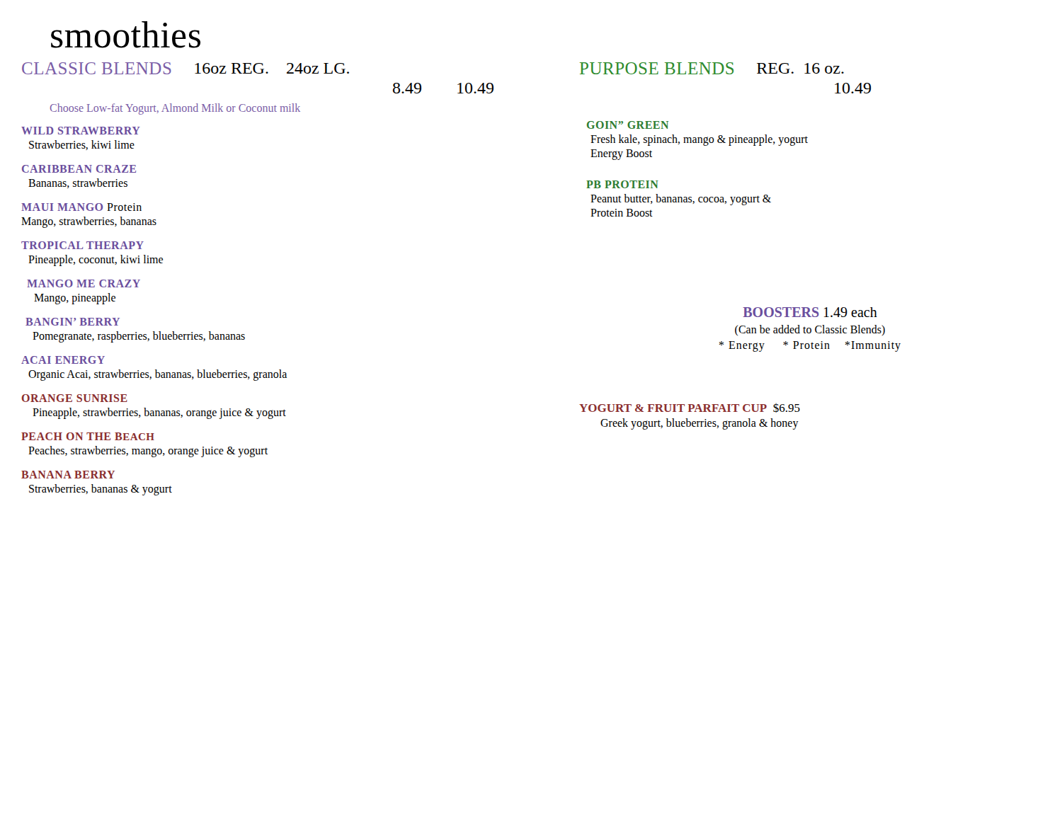smoothies
CLASSIC BLENDS
16oz REG. 24oz LG.
8.49 10.49
Choose Low-fat Yogurt, Almond Milk or Coconut milk
WILD STRAWBERRY
Strawberries, kiwi lime
CARIBBEAN CRAZE
Bananas, strawberries
MAUI MANGO Protein
Mango, strawberries, bananas
TROPICAL THERAPY
Pineapple, coconut, kiwi lime
MANGO ME CRAZY
Mango, pineapple
BANGIN’ BERRY
Pomegranate, raspberries, blueberries, bananas
ACAI ENERGY
Organic Acai, strawberries, bananas, blueberries, granola
ORANGE SUNRISE
Pineapple, strawberries, bananas, orange juice & yogurt
PEACH ON THE BEACH
Peaches, strawberries, mango, orange juice & yogurt
BANANA BERRY
Strawberries, bananas & yogurt
PURPOSE BLENDS
REG. 16 oz.
10.49
GOIN” GREEN
Fresh kale, spinach, mango & pineapple, yogurt
Energy Boost
PB PROTEIN
Peanut butter, bananas, cocoa, yogurt &
Protein Boost
BOOSTERS 1.49 each
(Can be added to Classic Blends)
* Energy * Protein *Immunity
YOGURT & FRUIT PARFAIT CUP $6.95
Greek yogurt, blueberries, granola & honey